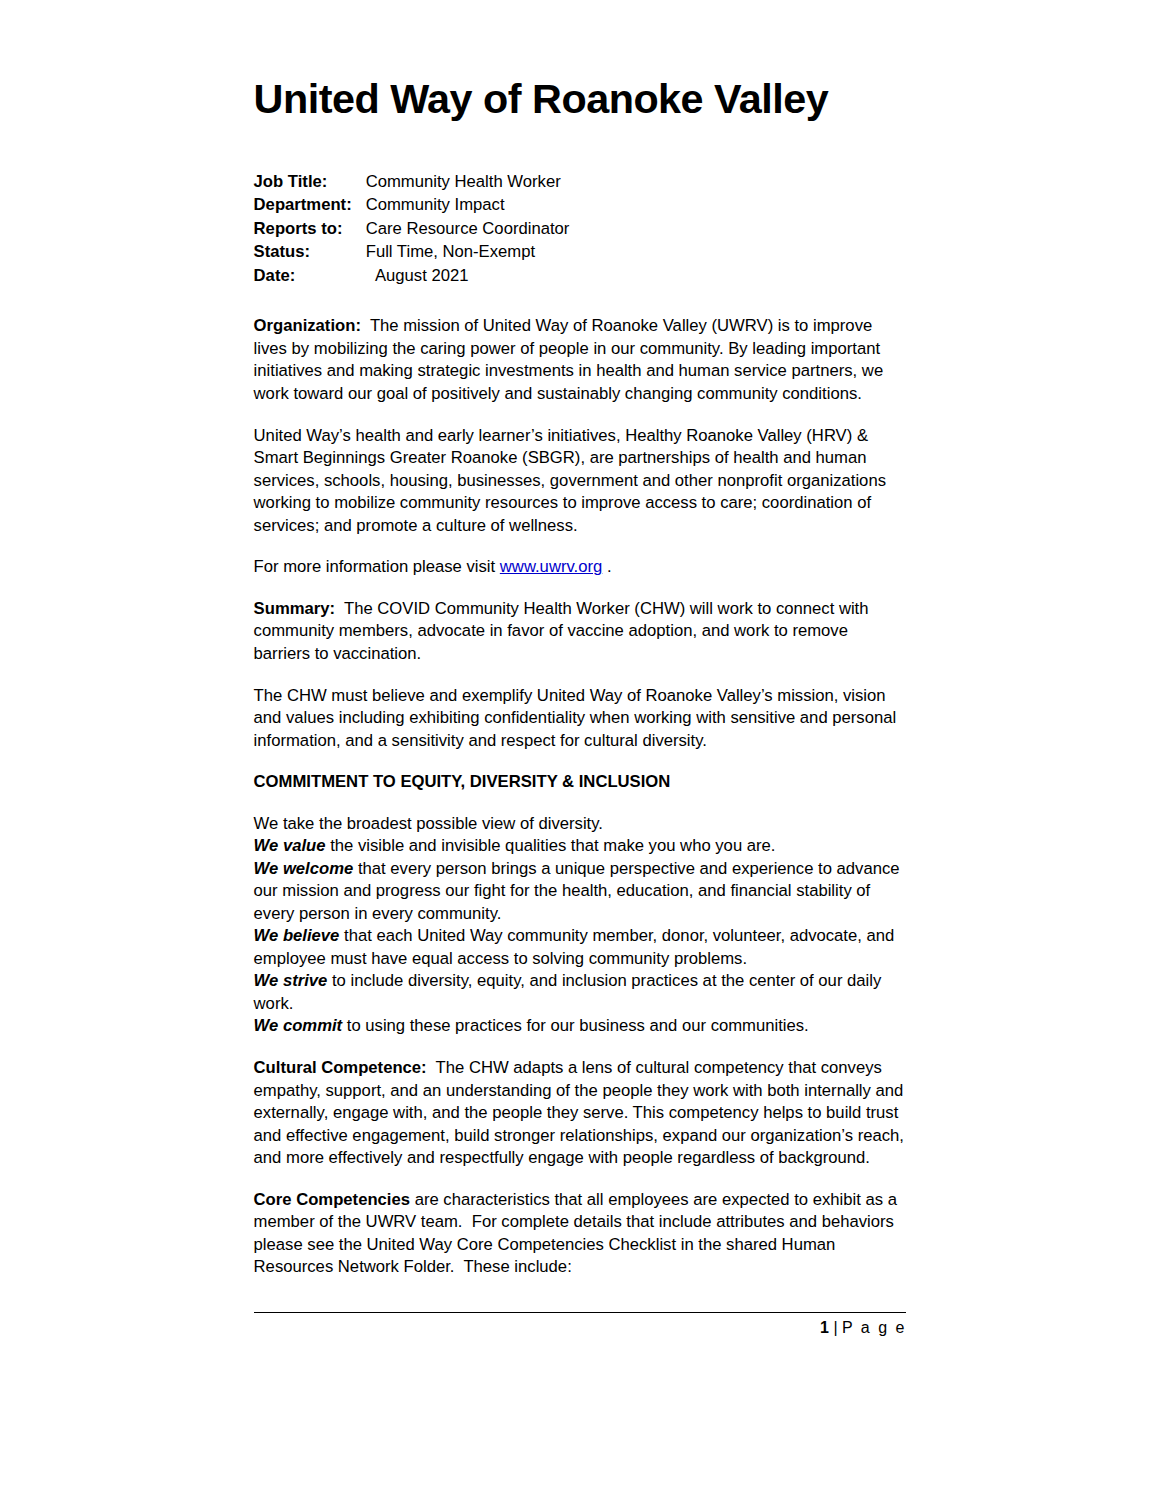United Way of Roanoke Valley
| Job Title: | Community Health Worker |
| Department: | Community Impact |
| Reports to: | Care Resource Coordinator |
| Status: | Full Time, Non-Exempt |
| Date: | August 2021 |
Organization: The mission of United Way of Roanoke Valley (UWRV) is to improve lives by mobilizing the caring power of people in our community. By leading important initiatives and making strategic investments in health and human service partners, we work toward our goal of positively and sustainably changing community conditions.
United Way’s health and early learner’s initiatives, Healthy Roanoke Valley (HRV) & Smart Beginnings Greater Roanoke (SBGR), are partnerships of health and human services, schools, housing, businesses, government and other nonprofit organizations working to mobilize community resources to improve access to care; coordination of services; and promote a culture of wellness.
For more information please visit www.uwrv.org .
Summary: The COVID Community Health Worker (CHW) will work to connect with community members, advocate in favor of vaccine adoption, and work to remove barriers to vaccination.
The CHW must believe and exemplify United Way of Roanoke Valley’s mission, vision and values including exhibiting confidentiality when working with sensitive and personal information, and a sensitivity and respect for cultural diversity.
COMMITMENT TO EQUITY, DIVERSITY & INCLUSION
We take the broadest possible view of diversity.
We value the visible and invisible qualities that make you who you are.
We welcome that every person brings a unique perspective and experience to advance our mission and progress our fight for the health, education, and financial stability of every person in every community.
We believe that each United Way community member, donor, volunteer, advocate, and employee must have equal access to solving community problems.
We strive to include diversity, equity, and inclusion practices at the center of our daily work.
We commit to using these practices for our business and our communities.
Cultural Competence: The CHW adapts a lens of cultural competency that conveys empathy, support, and an understanding of the people they work with both internally and externally, engage with, and the people they serve. This competency helps to build trust and effective engagement, build stronger relationships, expand our organization’s reach, and more effectively and respectfully engage with people regardless of background.
Core Competencies are characteristics that all employees are expected to exhibit as a member of the UWRV team. For complete details that include attributes and behaviors please see the United Way Core Competencies Checklist in the shared Human Resources Network Folder. These include:
1 | P a g e